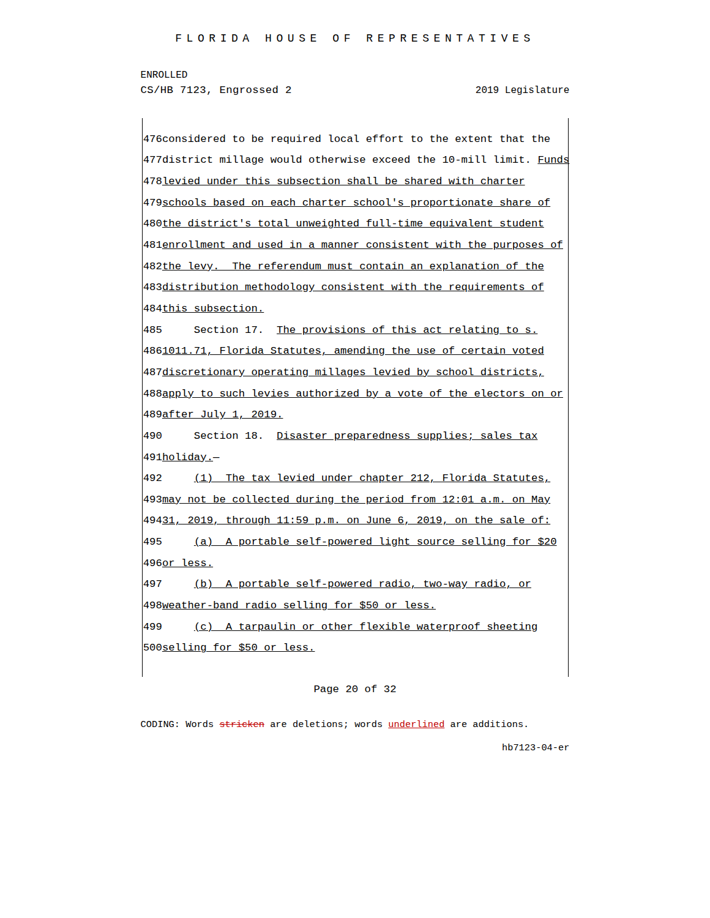FLORIDA HOUSE OF REPRESENTATIVES
ENROLLED
CS/HB 7123, Engrossed 2 2019 Legislature
| 476 | considered to be required local effort to the extent that the |
| 477 | district millage would otherwise exceed the 10-mill limit. Funds |
| 478 | levied under this subsection shall be shared with charter |
| 479 | schools based on each charter school's proportionate share of |
| 480 | the district's total unweighted full-time equivalent student |
| 481 | enrollment and used in a manner consistent with the purposes of |
| 482 | the levy. The referendum must contain an explanation of the |
| 483 | distribution methodology consistent with the requirements of |
| 484 | this subsection. |
| 485 | Section 17. The provisions of this act relating to s. |
| 486 | 1011.71, Florida Statutes, amending the use of certain voted |
| 487 | discretionary operating millages levied by school districts, |
| 488 | apply to such levies authorized by a vote of the electors on or |
| 489 | after July 1, 2019. |
| 490 | Section 18. Disaster preparedness supplies; sales tax |
| 491 | holiday. — |
| 492 | (1) The tax levied under chapter 212, Florida Statutes, |
| 493 | may not be collected during the period from 12:01 a.m. on May |
| 494 | 31, 2019, through 11:59 p.m. on June 6, 2019, on the sale of: |
| 495 | (a) A portable self-powered light source selling for $20 |
| 496 | or less. |
| 497 | (b) A portable self-powered radio, two-way radio, or |
| 498 | weather-band radio selling for $50 or less. |
| 499 | (c) A tarpaulin or other flexible waterproof sheeting |
| 500 | selling for $50 or less. |
Page 20 of 32
CODING: Words stricken are deletions; words underlined are additions.
hb7123-04-er